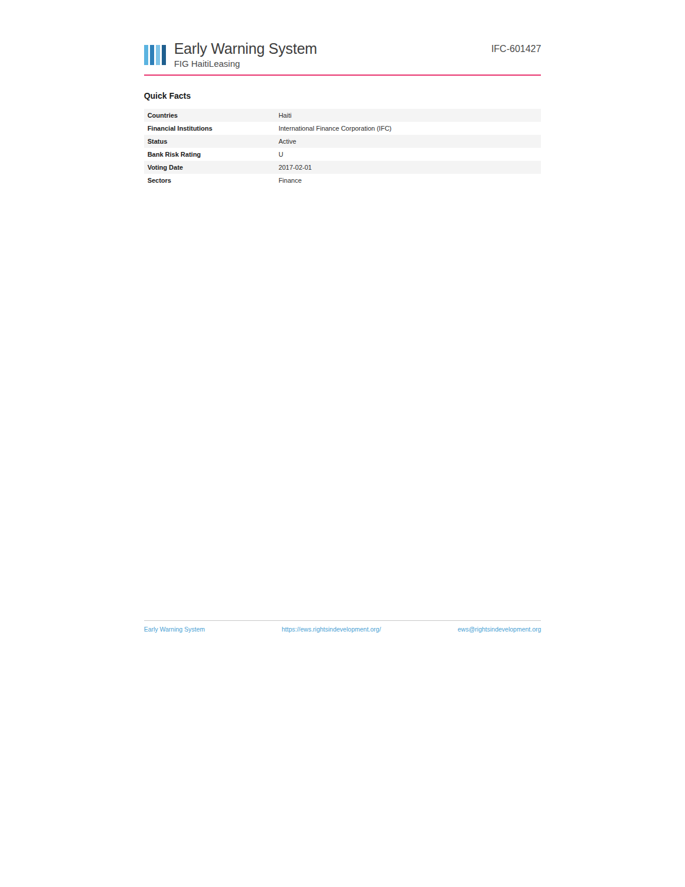Early Warning System
FIG HaitiLeasing
IFC-601427
Quick Facts
| Countries | Haiti |
| Financial Institutions | International Finance Corporation (IFC) |
| Status | Active |
| Bank Risk Rating | U |
| Voting Date | 2017-02-01 |
| Sectors | Finance |
Early Warning System
https://ews.rightsindevelopment.org/
ews@rightsindevelopment.org